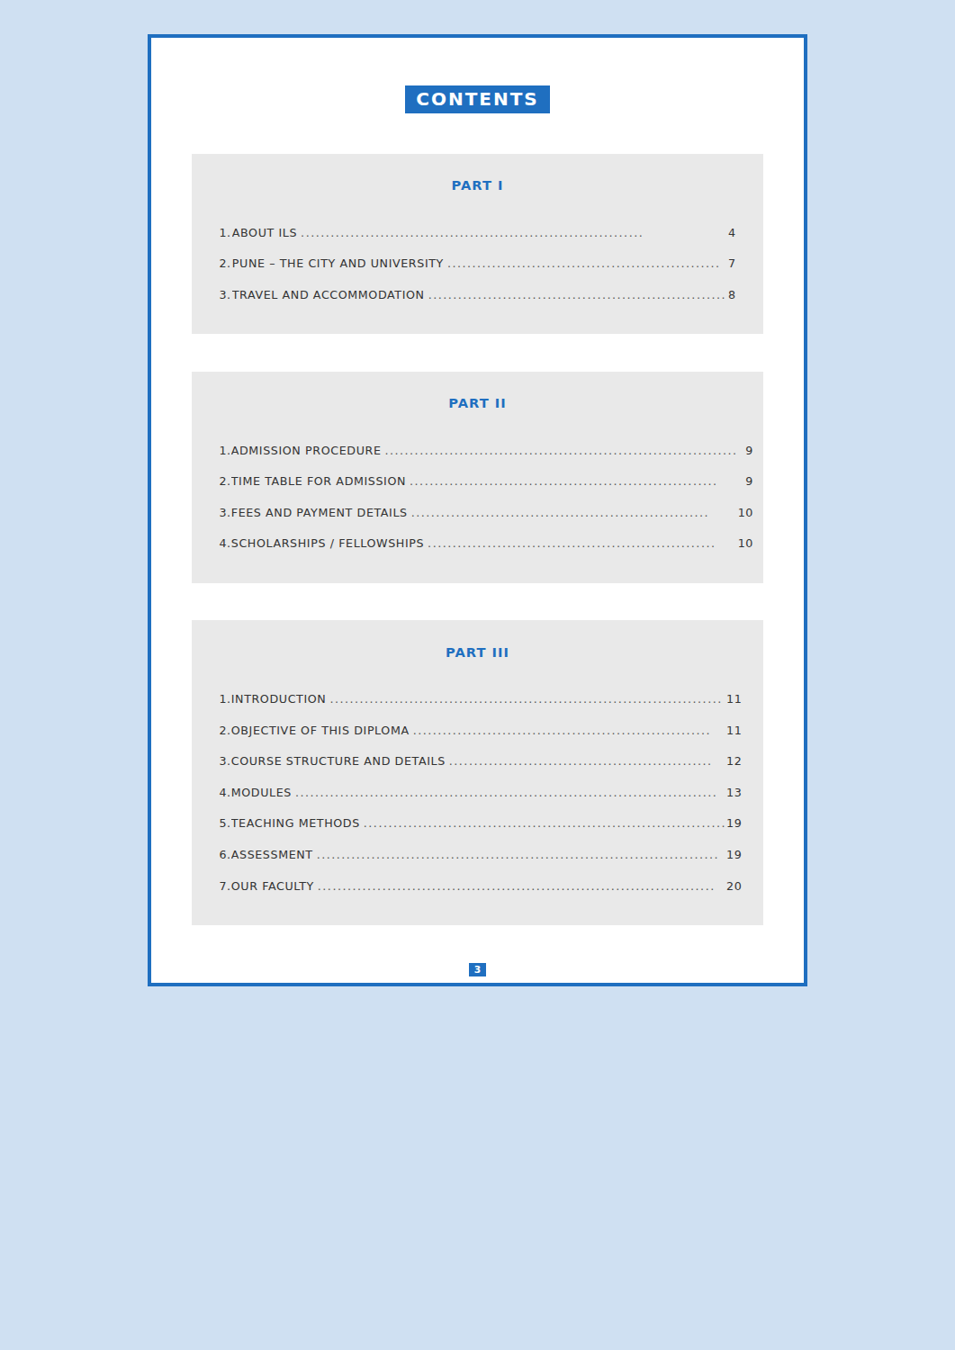CONTENTS
PART I
| 1. | ABOUT ILS ..................................................................... | 4 |
| 2. | PUNE – THE CITY AND UNIVERSITY ....................................................... | 7 |
| 3. | TRAVEL AND ACCOMMODATION ............................................................ | 8 |
PART II
| 1. | ADMISSION PROCEDURE ....................................................................... | 9 |
| 2. | TIME TABLE FOR ADMISSION .............................................................. | 9 |
| 3. | FEES AND PAYMENT DETAILS ............................................................ | 10 |
| 4. | SCHOLARSHIPS / FELLOWSHIPS .......................................................... | 10 |
PART III
| 1. | INTRODUCTION ............................................................................... | 11 |
| 2. | OBJECTIVE OF THIS DIPLOMA ............................................................ | 11 |
| 3. | COURSE STRUCTURE AND DETAILS ..................................................... | 12 |
| 4. | MODULES ..................................................................................... | 13 |
| 5. | TEACHING METHODS ......................................................................... | 19 |
| 6. | ASSESSMENT ................................................................................. | 19 |
| 7. | OUR FACULTY ................................................................................ | 20 |
3